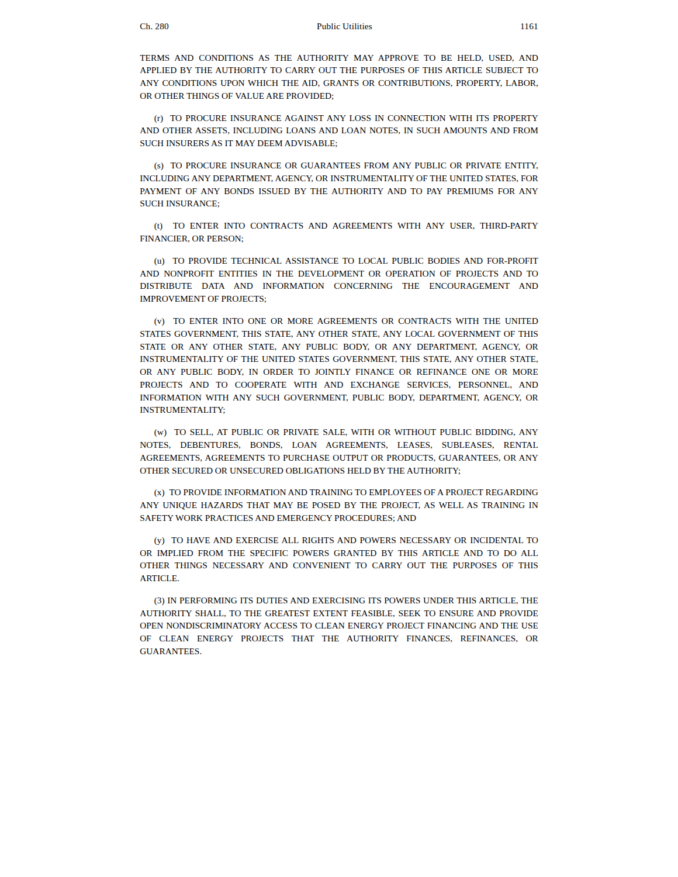Ch. 280 Public Utilities 1161
TERMS AND CONDITIONS AS THE AUTHORITY MAY APPROVE TO BE HELD, USED, AND APPLIED BY THE AUTHORITY TO CARRY OUT THE PURPOSES OF THIS ARTICLE SUBJECT TO ANY CONDITIONS UPON WHICH THE AID, GRANTS OR CONTRIBUTIONS, PROPERTY, LABOR, OR OTHER THINGS OF VALUE ARE PROVIDED;
(r) TO PROCURE INSURANCE AGAINST ANY LOSS IN CONNECTION WITH ITS PROPERTY AND OTHER ASSETS, INCLUDING LOANS AND LOAN NOTES, IN SUCH AMOUNTS AND FROM SUCH INSURERS AS IT MAY DEEM ADVISABLE;
(s) TO PROCURE INSURANCE OR GUARANTEES FROM ANY PUBLIC OR PRIVATE ENTITY, INCLUDING ANY DEPARTMENT, AGENCY, OR INSTRUMENTALITY OF THE UNITED STATES, FOR PAYMENT OF ANY BONDS ISSUED BY THE AUTHORITY AND TO PAY PREMIUMS FOR ANY SUCH INSURANCE;
(t) TO ENTER INTO CONTRACTS AND AGREEMENTS WITH ANY USER, THIRD-PARTY FINANCIER, OR PERSON;
(u) TO PROVIDE TECHNICAL ASSISTANCE TO LOCAL PUBLIC BODIES AND FOR-PROFIT AND NONPROFIT ENTITIES IN THE DEVELOPMENT OR OPERATION OF PROJECTS AND TO DISTRIBUTE DATA AND INFORMATION CONCERNING THE ENCOURAGEMENT AND IMPROVEMENT OF PROJECTS;
(v) TO ENTER INTO ONE OR MORE AGREEMENTS OR CONTRACTS WITH THE UNITED STATES GOVERNMENT, THIS STATE, ANY OTHER STATE, ANY LOCAL GOVERNMENT OF THIS STATE OR ANY OTHER STATE, ANY PUBLIC BODY, OR ANY DEPARTMENT, AGENCY, OR INSTRUMENTALITY OF THE UNITED STATES GOVERNMENT, THIS STATE, ANY OTHER STATE, OR ANY PUBLIC BODY, IN ORDER TO JOINTLY FINANCE OR REFINANCE ONE OR MORE PROJECTS AND TO COOPERATE WITH AND EXCHANGE SERVICES, PERSONNEL, AND INFORMATION WITH ANY SUCH GOVERNMENT, PUBLIC BODY, DEPARTMENT, AGENCY, OR INSTRUMENTALITY;
(w) TO SELL, AT PUBLIC OR PRIVATE SALE, WITH OR WITHOUT PUBLIC BIDDING, ANY NOTES, DEBENTURES, BONDS, LOAN AGREEMENTS, LEASES, SUBLEASES, RENTAL AGREEMENTS, AGREEMENTS TO PURCHASE OUTPUT OR PRODUCTS, GUARANTEES, OR ANY OTHER SECURED OR UNSECURED OBLIGATIONS HELD BY THE AUTHORITY;
(x) TO PROVIDE INFORMATION AND TRAINING TO EMPLOYEES OF A PROJECT REGARDING ANY UNIQUE HAZARDS THAT MAY BE POSED BY THE PROJECT, AS WELL AS TRAINING IN SAFETY WORK PRACTICES AND EMERGENCY PROCEDURES; AND
(y) TO HAVE AND EXERCISE ALL RIGHTS AND POWERS NECESSARY OR INCIDENTAL TO OR IMPLIED FROM THE SPECIFIC POWERS GRANTED BY THIS ARTICLE AND TO DO ALL OTHER THINGS NECESSARY AND CONVENIENT TO CARRY OUT THE PURPOSES OF THIS ARTICLE.
(3) IN PERFORMING ITS DUTIES AND EXERCISING ITS POWERS UNDER THIS ARTICLE, THE AUTHORITY SHALL, TO THE GREATEST EXTENT FEASIBLE, SEEK TO ENSURE AND PROVIDE OPEN NONDISCRIMINATORY ACCESS TO CLEAN ENERGY PROJECT FINANCING AND THE USE OF CLEAN ENERGY PROJECTS THAT THE AUTHORITY FINANCES, REFINANCES, OR GUARANTEES.